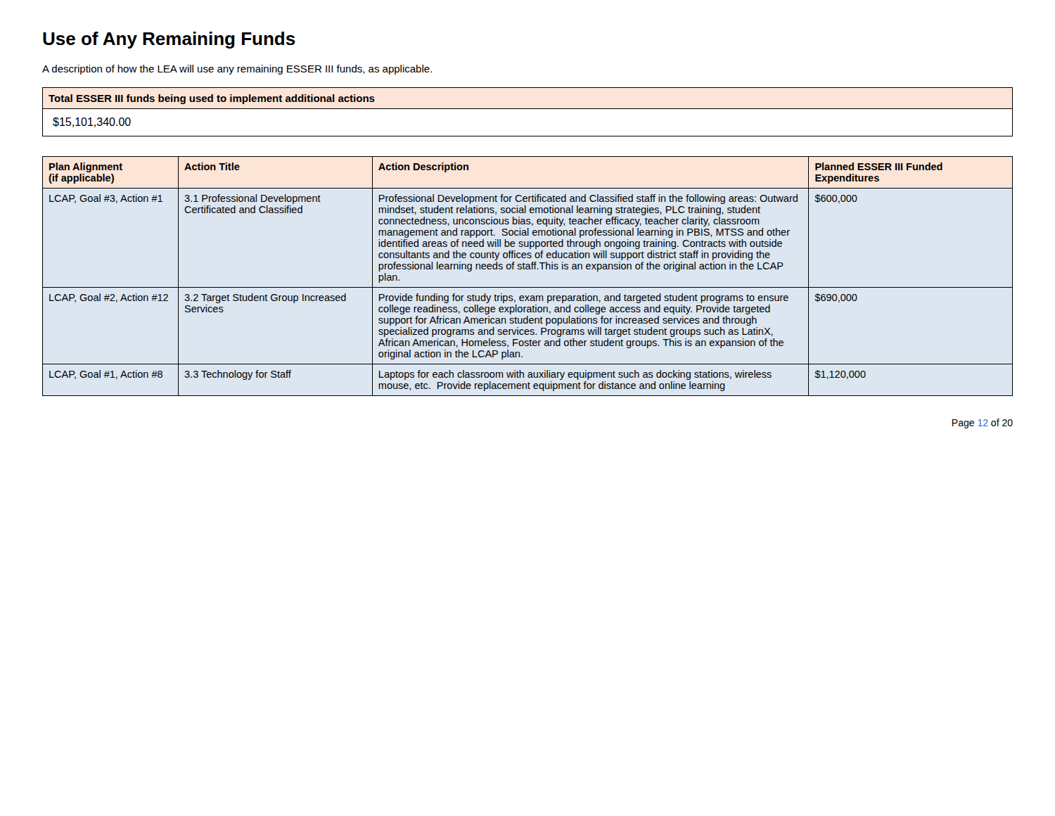Use of Any Remaining Funds
A description of how the LEA will use any remaining ESSER III funds, as applicable.
Total ESSER III funds being used to implement additional actions
$15,101,340.00
| Plan Alignment (if applicable) | Action Title | Action Description | Planned ESSER III Funded Expenditures |
| --- | --- | --- | --- |
| LCAP, Goal #3, Action #1 | 3.1 Professional Development Certificated and Classified | Professional Development for Certificated and Classified staff in the following areas: Outward mindset, student relations, social emotional learning strategies, PLC training, student connectedness, unconscious bias, equity, teacher efficacy, teacher clarity, classroom management and rapport. Social emotional professional learning in PBIS, MTSS and other identified areas of need will be supported through ongoing training. Contracts with outside consultants and the county offices of education will support district staff in providing the professional learning needs of staff.This is an expansion of the original action in the LCAP plan. | $600,000 |
| LCAP, Goal #2, Action #12 | 3.2 Target Student Group Increased Services | Provide funding for study trips, exam preparation, and targeted student programs to ensure college readiness, college exploration, and college access and equity. Provide targeted support for African American student populations for increased services and through specialized programs and services. Programs will target student groups such as LatinX, African American, Homeless, Foster and other student groups. This is an expansion of the original action in the LCAP plan. | $690,000 |
| LCAP, Goal #1, Action #8 | 3.3 Technology for Staff | Laptops for each classroom with auxiliary equipment such as docking stations, wireless mouse, etc. Provide replacement equipment for distance and online learning | $1,120,000 |
Page 12 of 20